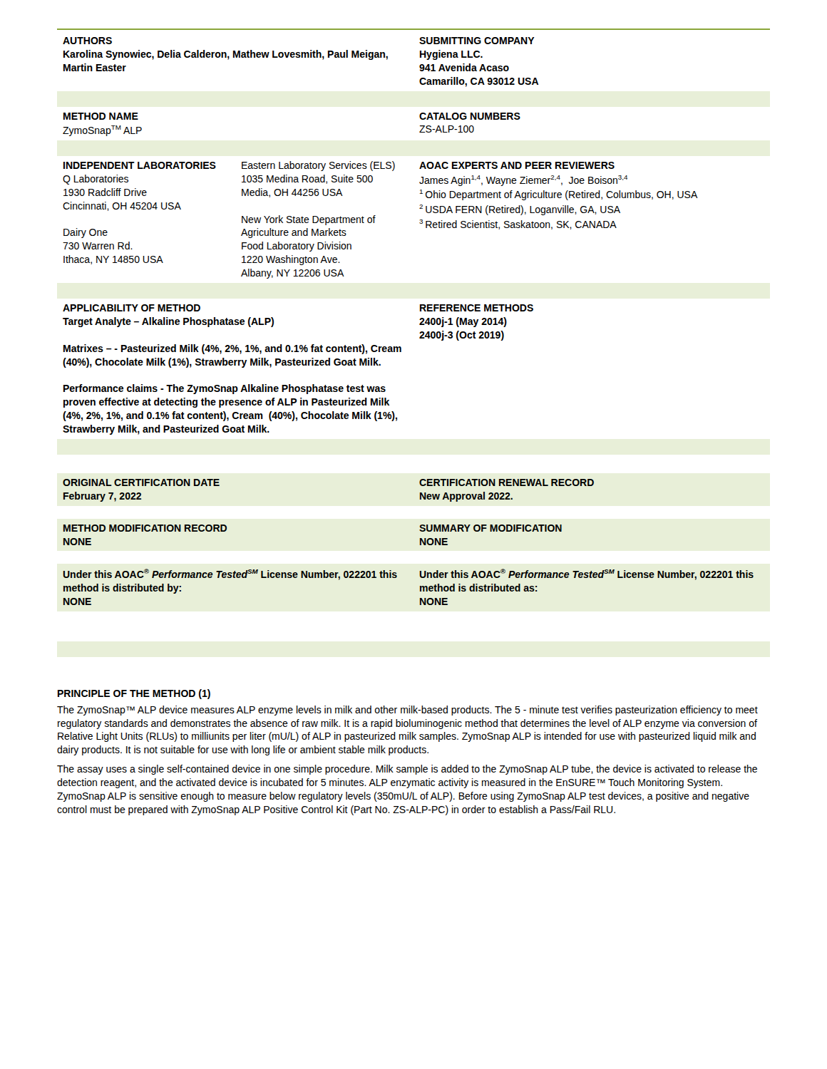| AUTHORS Karolina Synowiec, Delia Calderon, Mathew Lovesmith, Paul Meigan, Martin Easter | SUBMITTING COMPANY Hygiena LLC. 941 Avenida Acaso Camarillo, CA 93012 USA |
| METHOD NAME ZymoSnap TM ALP | CATALOG NUMBERS ZS-ALP-100 |
| INDEPENDENT LABORATORIES Q Laboratories 1930 Radcliff Drive Cincinnati, OH 45204 USA Dairy One 730 Warren Rd. Ithaca, NY 14850 USA | Eastern Laboratory Services (ELS) 1035 Medina Road, Suite 500 Media, OH 44256 USA New York State Department of Agriculture and Markets Food Laboratory Division 1220 Washington Ave. Albany, NY 12206 USA | AOAC EXPERTS AND PEER REVIEWERS James Agin 1,4 , Wayne Ziemer 2,4 , Joe Boison 3,4 1 Ohio Department of Agriculture (Retired, Columbus, OH, USA 2 USDA FERN (Retired), Loganville, GA, USA 3 Retired Scientist, Saskatoon, SK, CANADA |
| APPLICABILITY OF METHOD Target Analyte – Alkaline Phosphatase (ALP) Matrixes – - Pasteurized Milk (4%, 2%, 1%, and 0.1% fat content), Cream (40%), Chocolate Milk (1%), Strawberry Milk, Pasteurized Goat Milk. Performance claims - The ZymoSnap Alkaline Phosphatase test was proven effective at detecting the presence of ALP in Pasteurized Milk (4%, 2%, 1%, and 0.1% fat content), Cream (40%), Chocolate Milk (1%), Strawberry Milk, and Pasteurized Goat Milk. | REFERENCE METHODS 2400j-1 (May 2014) 2400j-3 (Oct 2019) |
| ORIGINAL CERTIFICATION DATE February 7, 2022 | CERTIFICATION RENEWAL RECORD New Approval 2022. |
| METHOD MODIFICATION RECORD NONE | SUMMARY OF MODIFICATION NONE |
| Under this AOAC ® Performance Tested SM License Number, 022201 this method is distributed by: NONE | Under this AOAC ® Performance Tested SM License Number, 022201 this method is distributed as: NONE |
PRINCIPLE OF THE METHOD (1)
The ZymoSnap™ ALP device measures ALP enzyme levels in milk and other milk-based products. The 5 - minute test verifies pasteurization efficiency to meet regulatory standards and demonstrates the absence of raw milk. It is a rapid bioluminogenic method that determines the level of ALP enzyme via conversion of Relative Light Units (RLUs) to milliunits per liter (mU/L) of ALP in pasteurized milk samples. ZymoSnap ALP is intended for use with pasteurized liquid milk and dairy products. It is not suitable for use with long life or ambient stable milk products.
The assay uses a single self-contained device in one simple procedure. Milk sample is added to the ZymoSnap ALP tube, the device is activated to release the detection reagent, and the activated device is incubated for 5 minutes. ALP enzymatic activity is measured in the EnSURE™ Touch Monitoring System. ZymoSnap ALP is sensitive enough to measure below regulatory levels (350mU/L of ALP). Before using ZymoSnap ALP test devices, a positive and negative control must be prepared with ZymoSnap ALP Positive Control Kit (Part No. ZS-ALP-PC) in order to establish a Pass/Fail RLU.